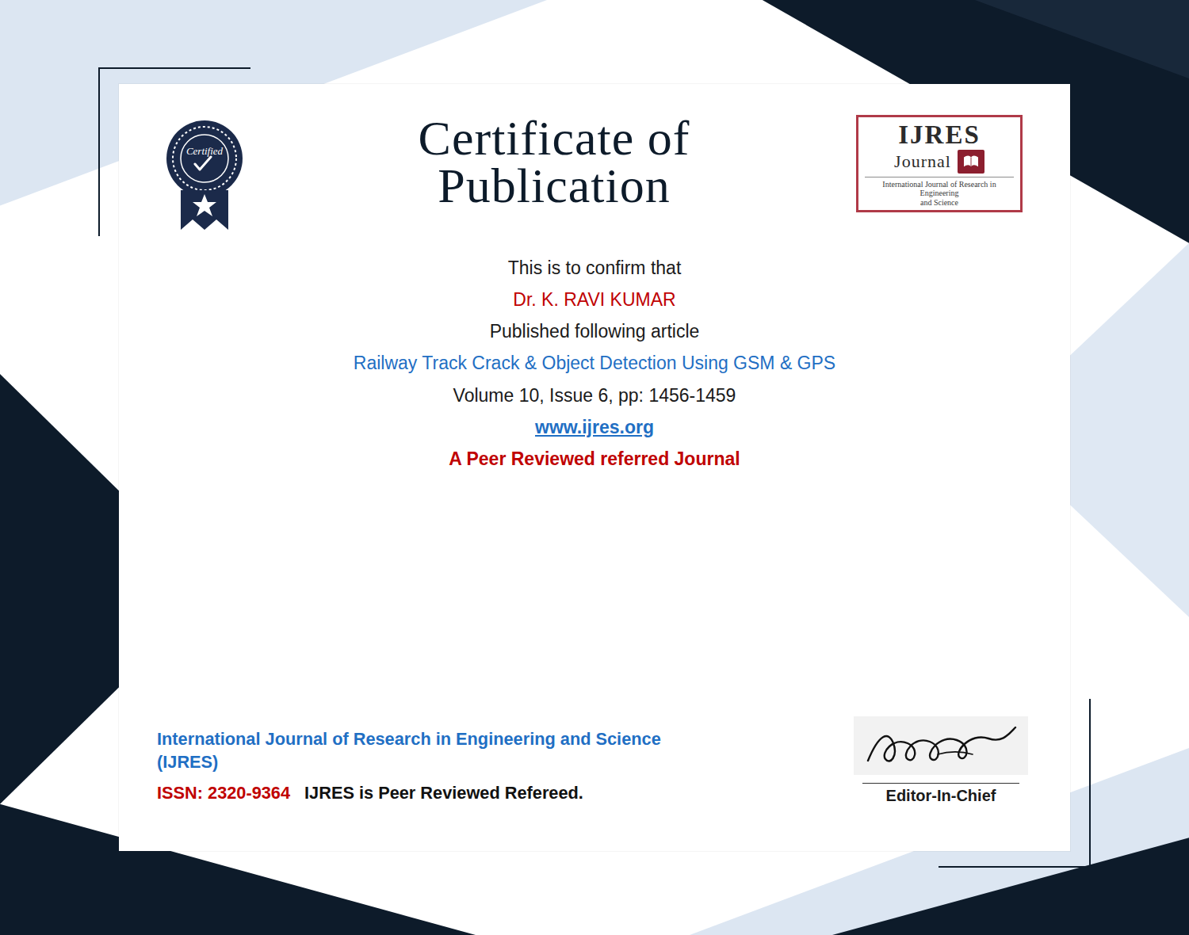Certified
Certificate of
Publication
IJRES
Journal
International Journal of Research in Engineering
and Science
This is to confirm that
Dr. K. RAVI KUMAR
Published following article
Railway Track Crack & Object Detection Using GSM & GPS
Volume 10, Issue 6, pp: 1456-1459
www.ijres.org
A Peer Reviewed referred Journal
International Journal of Research in Engineering and Science (IJRES)
ISSN: 2320-9364 IJRES is Peer Reviewed Refereed.
Editor-In-Chief